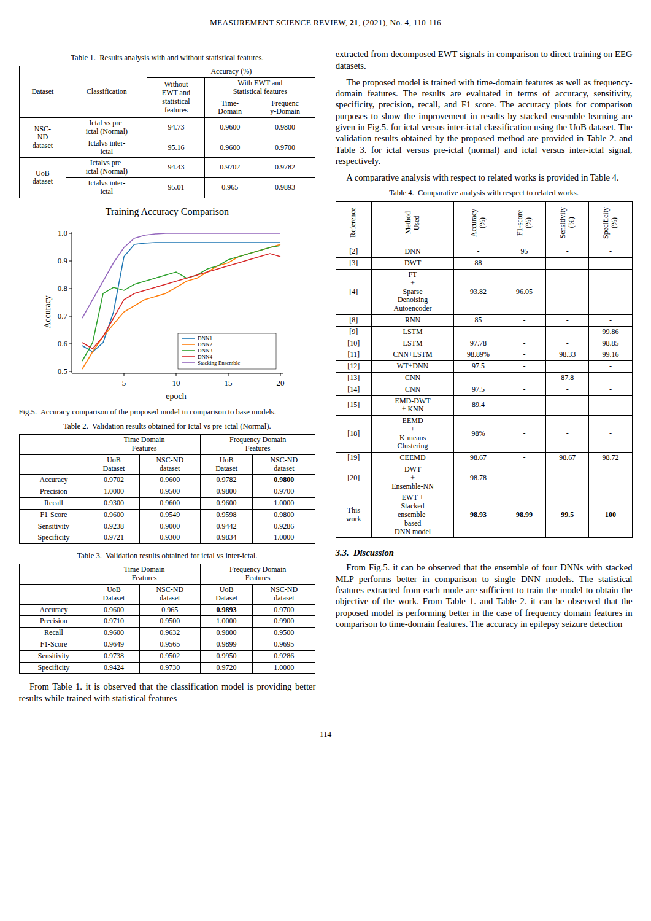MEASUREMENT SCIENCE REVIEW, 21, (2021), No. 4, 110-116
Table 1. Results analysis with and without statistical features.
| Dataset | Classification | Accuracy (%) |
| Without EWT and statistical features | With EWT and Statistical features |
| Time- Domain | Frequenc y-Domain |
| NSC- ND dataset | Ictal vs pre- ictal (Normal) | 94.73 | 0.9600 | 0.9800 |
| Ictalvs inter- ictal | 95.16 | 0.9600 | 0.9700 |
| UoB dataset | Ictalvs pre- ictal (Normal) | 94.43 | 0.9702 | 0.9782 |
| Ictalvs inter- ictal | 95.01 | 0.965 | 0.9893 |
Training Accuracy Comparison
1.0 0.9 0.8 0.7 0.6 0.5 5 10 15 20 Accuracy epoch DNN1 DNN2 DNN3 DNN4 Stacking Ensemble
Fig.5. Accuracy comparison of the proposed model in comparison to base models.
Table 2. Validation results obtained for Ictal vs pre-ictal (Normal).
| | Time Domain Features | Frequency Domain Features |
| | UoB Dataset | NSC-ND dataset | UoB Dataset | NSC-ND dataset |
| Accuracy | 0.9702 | 0.9600 | 0.9782 | 0.9800 |
| Precision | 1.0000 | 0.9500 | 0.9800 | 0.9700 |
| Recall | 0.9300 | 0.9600 | 0.9600 | 1.0000 |
| F1-Score | 0.9600 | 0.9549 | 0.9598 | 0.9800 |
| Sensitivity | 0.9238 | 0.9000 | 0.9442 | 0.9286 |
| Specificity | 0.9721 | 0.9300 | 0.9834 | 1.0000 |
Table 3. Validation results obtained for ictal vs inter-ictal.
| | Time Domain Features | Frequency Domain Features |
| | UoB Dataset | NSC-ND dataset | UoB Dataset | NSC-ND dataset |
| Accuracy | 0.9600 | 0.965 | 0.9893 | 0.9700 |
| Precision | 0.9710 | 0.9500 | 1.0000 | 0.9900 |
| Recall | 0.9600 | 0.9632 | 0.9800 | 0.9500 |
| F1-Score | 0.9649 | 0.9565 | 0.9899 | 0.9695 |
| Sensitivity | 0.9738 | 0.9502 | 0.9950 | 0.9286 |
| Specificity | 0.9424 | 0.9730 | 0.9720 | 1.0000 |
From Table 1. it is observed that the classification model is providing better results while trained with statistical features
extracted from decomposed EWT signals in comparison to direct training on EEG datasets.
The proposed model is trained with time-domain features as well as frequency-domain features. The results are evaluated in terms of accuracy, sensitivity, specificity, precision, recall, and F1 score. The accuracy plots for comparison purposes to show the improvement in results by stacked ensemble learning are given in Fig.5. for ictal versus inter-ictal classification using the UoB dataset. The validation results obtained by the proposed method are provided in Table 2. and Table 3. for ictal versus pre-ictal (normal) and ictal versus inter-ictal signal, respectively.
A comparative analysis with respect to related works is provided in Table 4.
Table 4. Comparative analysis with respect to related works.
| Reference | Method Used | Accuracy (%) | F1-score (%) | Sensitivity (%) | Specificity (%) |
| [2] | DNN | - | 95 | - | - |
| [3] | DWT | 88 | - | - | - |
| [4] | FT + Sparse Denoising Autoencoder | 93.82 | 96.05 | - | - |
| [8] | RNN | 85 | - | - | - |
| [9] | LSTM | - | - | - | 99.86 |
| [10] | LSTM | 97.78 | - | - | 98.85 |
| [11] | CNN+LSTM | 98.89% | - | 98.33 | 99.16 |
| [12] | WT+DNN | 97.5 | - | | - |
| [13] | CNN | - | - | 87.8 | - |
| [14] | CNN | 97.5 | - | - | - |
| [15] | EMD-DWT + KNN | 89.4 | - | - | - |
| [18] | EEMD + K-means Clustering | 98% | - | - | - |
| [19] | CEEMD | 98.67 | - | 98.67 | 98.72 |
| [20] | DWT + Ensemble-NN | 98.78 | - | - | - |
| This work | EWT + Stacked ensemble- based DNN model | 98.93 | 98.99 | 99.5 | 100 |
3.3. Discussion
From Fig.5. it can be observed that the ensemble of four DNNs with stacked MLP performs better in comparison to single DNN models. The statistical features extracted from each mode are sufficient to train the model to obtain the objective of the work. From Table 1. and Table 2. it can be observed that the proposed model is performing better in the case of frequency domain features in comparison to time-domain features. The accuracy in epilepsy seizure detection
114